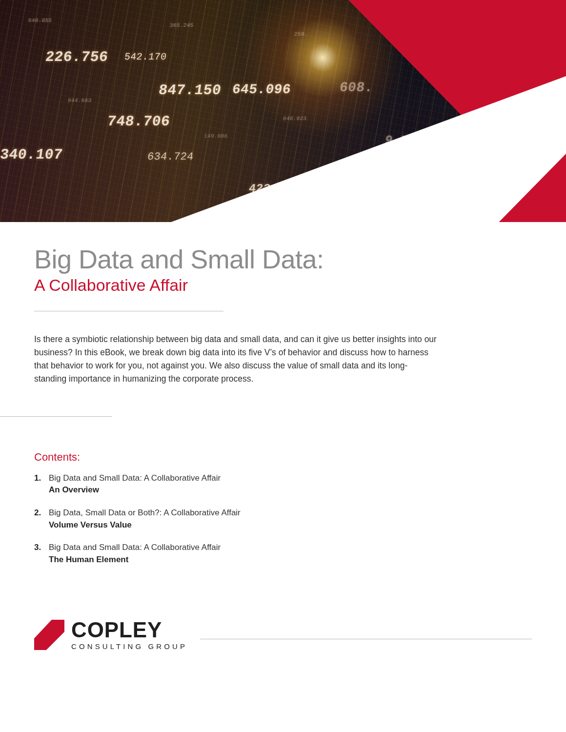226.756 542.170 847.150 645.096 608. 748.706 340.107 634.724 9.56 422.887 822.0 640.055 365.245 259. 524.227 944.663 640.023 955.152 149.086 760.017
Big Data and Small Data:
A Collaborative Affair
Is there a symbiotic relationship between big data and small data, and can it give us better insights into our business? In this eBook, we break down big data into its five V’s of behavior and discuss how to harness that behavior to work for you, not against you. We also discuss the value of small data and its long-standing importance in humanizing the corporate process.
Contents:
Big Data and Small Data: A Collaborative Affair An Overview
Big Data, Small Data or Both?: A Collaborative Affair Volume Versus Value
Big Data and Small Data: A Collaborative Affair The Human Element
COPLEY
CONSULTING GROUP